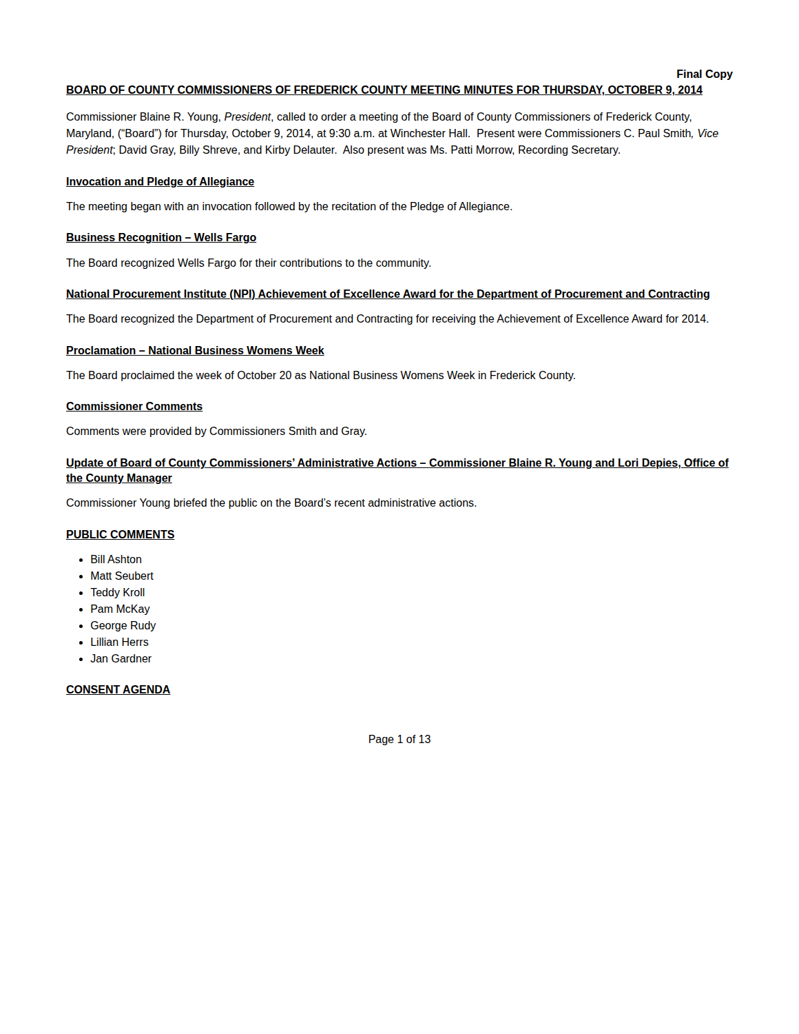Final Copy
BOARD OF COUNTY COMMISSIONERS OF FREDERICK COUNTY MEETING MINUTES FOR THURSDAY, OCTOBER 9, 2014
Commissioner Blaine R. Young, President, called to order a meeting of the Board of County Commissioners of Frederick County, Maryland, (“Board”) for Thursday, October 9, 2014, at 9:30 a.m. at Winchester Hall. Present were Commissioners C. Paul Smith, Vice President; David Gray, Billy Shreve, and Kirby Delauter. Also present was Ms. Patti Morrow, Recording Secretary.
Invocation and Pledge of Allegiance
The meeting began with an invocation followed by the recitation of the Pledge of Allegiance.
Business Recognition – Wells Fargo
The Board recognized Wells Fargo for their contributions to the community.
National Procurement Institute (NPI) Achievement of Excellence Award for the Department of Procurement and Contracting
The Board recognized the Department of Procurement and Contracting for receiving the Achievement of Excellence Award for 2014.
Proclamation – National Business Womens Week
The Board proclaimed the week of October 20 as National Business Womens Week in Frederick County.
Commissioner Comments
Comments were provided by Commissioners Smith and Gray.
Update of Board of County Commissioners’ Administrative Actions – Commissioner Blaine R. Young and Lori Depies, Office of the County Manager
Commissioner Young briefed the public on the Board’s recent administrative actions.
PUBLIC COMMENTS
Bill Ashton
Matt Seubert
Teddy Kroll
Pam McKay
George Rudy
Lillian Herrs
Jan Gardner
CONSENT AGENDA
Page 1 of 13